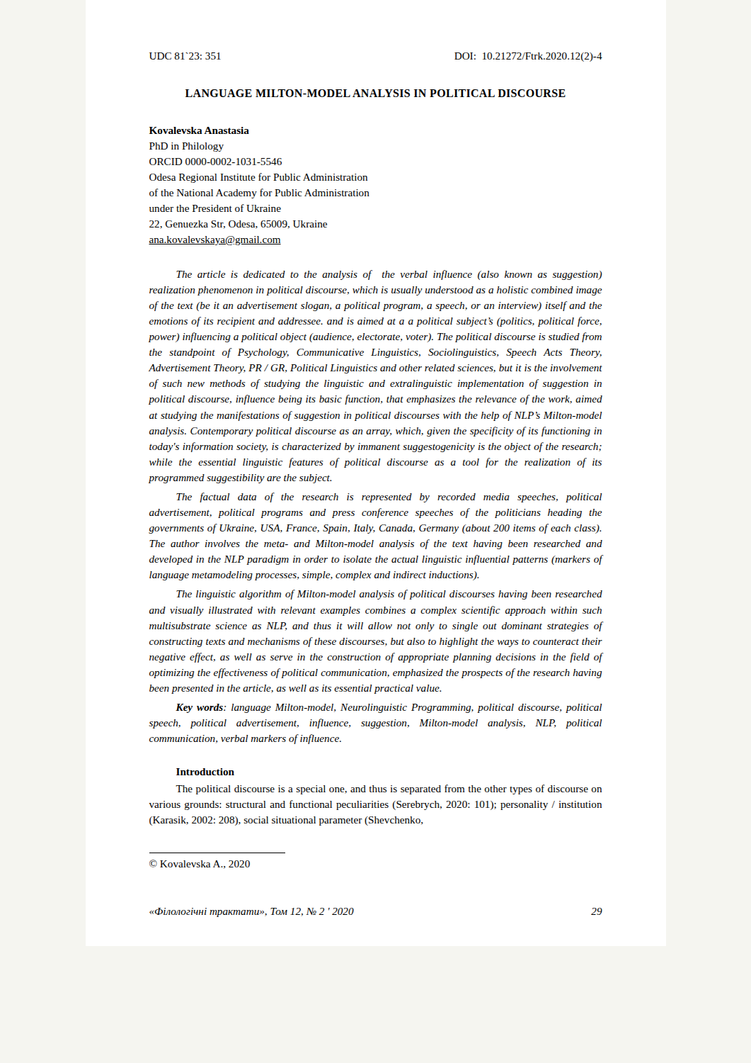UDC 81`23: 351 DOI: 10.21272/Ftrk.2020.12(2)-4
Language Milton-Model Analysis in Political Discourse
Kovalevska Anastasia
PhD in Philology
ORCID 0000-0002-1031-5546
Odesa Regional Institute for Public Administration
of the National Academy for Public Administration
under the President of Ukraine
22, Genuezka Str, Odesa, 65009, Ukraine
ana.kovalevskaya@gmail.com
The article is dedicated to the analysis of the verbal influence (also known as suggestion) realization phenomenon in political discourse, which is usually understood as a holistic combined image of the text (be it an advertisement slogan, a political program, a speech, or an interview) itself and the emotions of its recipient and addressee. and is aimed at a a political subject’s (politics, political force, power) influencing a political object (audience, electorate, voter). The political discourse is studied from the standpoint of Psychology, Communicative Linguistics, Sociolinguistics, Speech Acts Theory, Advertisement Theory, PR / GR, Political Linguistics and other related sciences, but it is the involvement of such new methods of studying the linguistic and extralinguistic implementation of suggestion in political discourse, influence being its basic function, that emphasizes the relevance of the work, aimed at studying the manifestations of suggestion in political discourses with the help of NLP’s Milton-model analysis. Contemporary political discourse as an array, which, given the specificity of its functioning in today's information society, is characterized by immanent suggestogenicity is the object of the research; while the essential linguistic features of political discourse as a tool for the realization of its programmed suggestibility are the subject.
The factual data of the research is represented by recorded media speeches, political advertisement, political programs and press conference speeches of the politicians heading the governments of Ukraine, USA, France, Spain, Italy, Canada, Germany (about 200 items of each class). The author involves the meta- and Milton-model analysis of the text having been researched and developed in the NLP paradigm in order to isolate the actual linguistic influential patterns (markers of language metamodeling processes, simple, complex and indirect inductions).
The linguistic algorithm of Milton-model analysis of political discourses having been researched and visually illustrated with relevant examples combines a complex scientific approach within such multisubstrate science as NLP, and thus it will allow not only to single out dominant strategies of constructing texts and mechanisms of these discourses, but also to highlight the ways to counteract their negative effect, as well as serve in the construction of appropriate planning decisions in the field of optimizing the effectiveness of political communication, emphasized the prospects of the research having been presented in the article, as well as its essential practical value.
Key words: language Milton-model, Neurolinguistic Programming, political discourse, political speech, political advertisement, influence, suggestion, Milton-model analysis, NLP, political communication, verbal markers of influence.
Introduction
The political discourse is a special one, and thus is separated from the other types of discourse on various grounds: structural and functional peculiarities (Serebrych, 2020: 101); personality / institution (Karasik, 2002: 208), social situational parameter (Shevchenko,
© Kovalevska A., 2020
«Філологічні трактати», Том 12, № 2 ' 2020 29